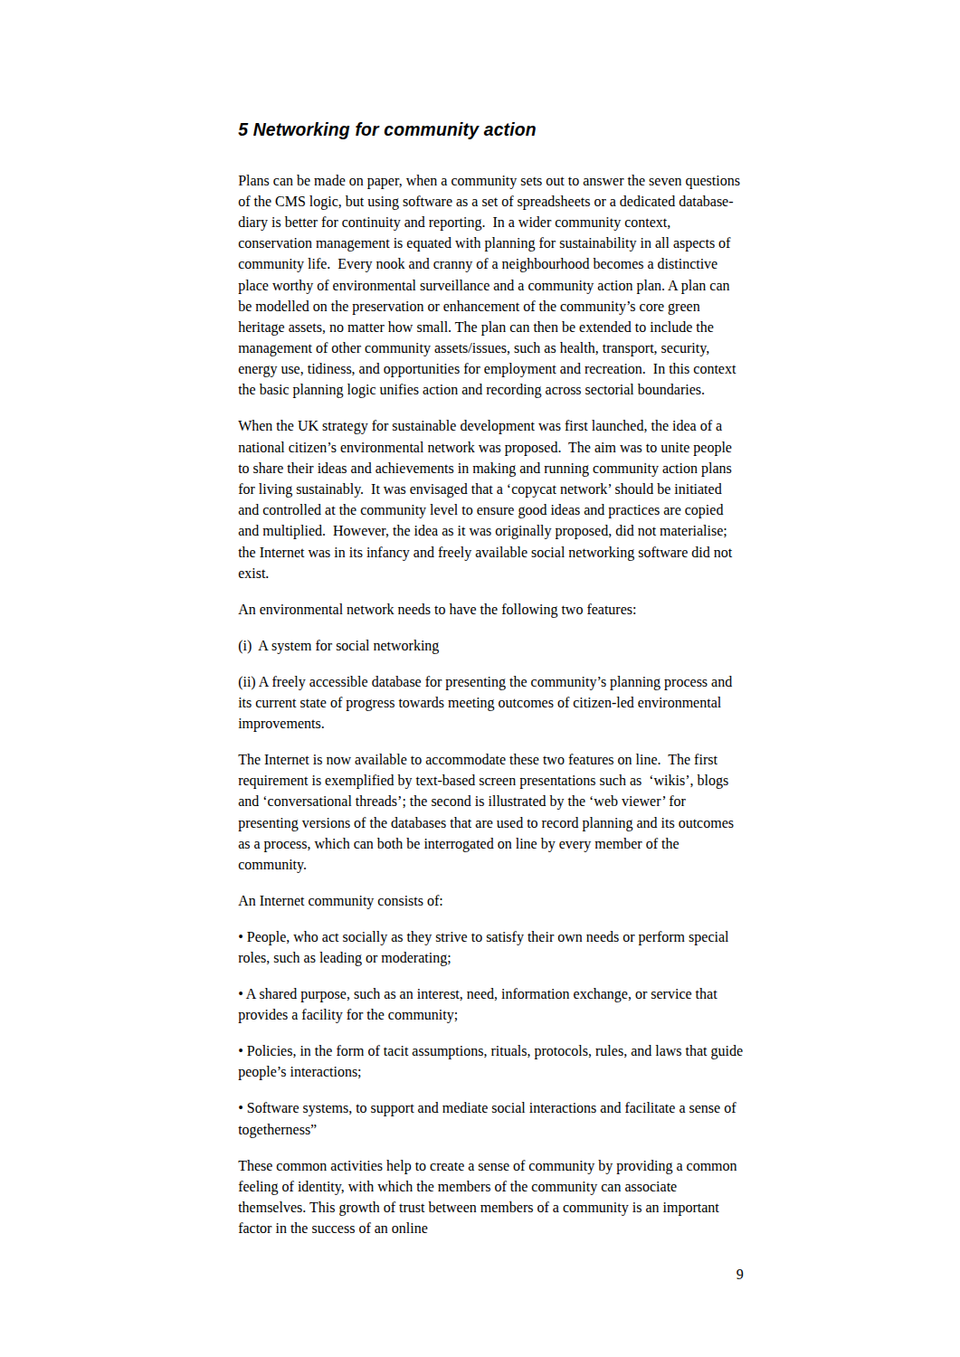5 Networking for community action
Plans can be made on paper, when a community sets out to answer the seven questions of the CMS logic, but using software as a set of spreadsheets or a dedicated database-diary is better for continuity and reporting. In a wider community context, conservation management is equated with planning for sustainability in all aspects of community life. Every nook and cranny of a neighbourhood becomes a distinctive place worthy of environmental surveillance and a community action plan. A plan can be modelled on the preservation or enhancement of the community’s core green heritage assets, no matter how small. The plan can then be extended to include the management of other community assets/issues, such as health, transport, security, energy use, tidiness, and opportunities for employment and recreation. In this context the basic planning logic unifies action and recording across sectorial boundaries.
When the UK strategy for sustainable development was first launched, the idea of a national citizen’s environmental network was proposed. The aim was to unite people to share their ideas and achievements in making and running community action plans for living sustainably. It was envisaged that a ‘copycat network’ should be initiated and controlled at the community level to ensure good ideas and practices are copied and multiplied. However, the idea as it was originally proposed, did not materialise; the Internet was in its infancy and freely available social networking software did not exist.
An environmental network needs to have the following two features:
(i) A system for social networking
(ii) A freely accessible database for presenting the community’s planning process and its current state of progress towards meeting outcomes of citizen-led environmental improvements.
The Internet is now available to accommodate these two features on line. The first requirement is exemplified by text-based screen presentations such as ‘wikis’, blogs and ‘conversational threads’; the second is illustrated by the ‘web viewer’ for presenting versions of the databases that are used to record planning and its outcomes as a process, which can both be interrogated on line by every member of the community.
An Internet community consists of:
• People, who act socially as they strive to satisfy their own needs or perform special roles, such as leading or moderating;
• A shared purpose, such as an interest, need, information exchange, or service that provides a facility for the community;
• Policies, in the form of tacit assumptions, rituals, protocols, rules, and laws that guide people’s interactions;
• Software systems, to support and mediate social interactions and facilitate a sense of togetherness”
These common activities help to create a sense of community by providing a common feeling of identity, with which the members of the community can associate themselves. This growth of trust between members of a community is an important factor in the success of an online
9